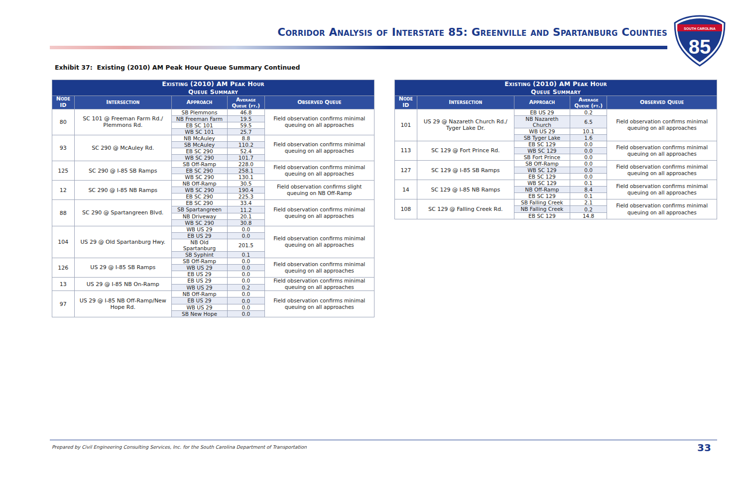Corridor Analysis of Interstate 85: Greenville and Spartanburg Counties
INTERSTATE SOUTH CAROLINA 85
Exhibit 37: Existing (2010) AM Peak Hour Queue Summary Continued
| Existing (2010) AM Peak Hour Queue Summary |
| Node ID | Intersection | Approach | Average Queue (ft.) | Observed Queue |
| 80 | SC 101 @ Freeman Farm Rd./ Plemmons Rd. | SB Plemmons | 46.8 | Field observation confirms minimal queuing on all approaches |
| NB Freeman Farm | 19.5 |
| EB SC 101 | 59.5 |
| WB SC 101 | 25.7 |
| 93 | SC 290 @ McAuley Rd. | NB McAuley | 8.8 | Field observation confirms minimal queuing on all approaches |
| SB McAuley | 110.2 |
| EB SC 290 | 52.4 |
| WB SC 290 | 101.7 |
| 125 | SC 290 @ I-85 SB Ramps | SB Off-Ramp | 228.0 | Field observation confirms minimal queuing on all approaches |
| EB SC 290 | 258.1 |
| WB SC 290 | 130.1 |
| 12 | SC 290 @ I-85 NB Ramps | NB Off-Ramp | 30.5 | Field observation confirms slight queuing on NB Off-Ramp |
| WB SC 290 | 190.4 |
| EB SC 290 | 225.3 |
| 88 | SC 290 @ Spartangreen Blvd. | EB SC 290 | 33.4 | Field observation confirms minimal queuing on all approaches |
| SB Spartangreen | 11.2 |
| NB Driveway | 20.1 |
| WB SC 290 | 30.8 |
| 104 | US 29 @ Old Spartanburg Hwy. | WB US 29 | 0.0 | Field observation confirms minimal queuing on all approaches |
| EB US 29 | 0.0 |
| NB Old Spartanburg | 201.5 |
| SB Syphint | 0.1 |
| 126 | US 29 @ I-85 SB Ramps | SB Off-Ramp | 0.0 | Field observation confirms minimal queuing on all approaches |
| WB US 29 | 0.0 |
| EB US 29 | 0.0 |
| 13 | US 29 @ I-85 NB On-Ramp | EB US 29 | 0.0 | Field observation confirms minimal queuing on all approaches |
| WB US 29 | 0.2 |
| 97 | US 29 @ I-85 NB Off-Ramp/New Hope Rd. | NB Off-Ramp | 0.0 | Field observation confirms minimal queuing on all approaches |
| EB US 29 | 0.0 |
| WB US 29 | 0.0 |
| SB New Hope | 0.0 |
| Existing (2010) AM Peak Hour Queue Summary |
| Node ID | Intersection | Approach | Average Queue (ft.) | Observed Queue |
| 101 | US 29 @ Nazareth Church Rd./ Tyger Lake Dr. | EB US 29 | 0.2 | Field observation confirms minimal queuing on all approaches |
| NB Nazareth Church | 6.5 |
| WB US 29 | 10.1 |
| SB Tyger Lake | 1.6 |
| 113 | SC 129 @ Fort Prince Rd. | EB SC 129 | 0.0 | Field observation confirms minimal queuing on all approaches |
| WB SC 129 | 0.0 |
| SB Fort Prince | 0.0 |
| 127 | SC 129 @ I-85 SB Ramps | SB Off-Ramp | 0.0 | Field observation confirms minimal queuing on all approaches |
| WB SC 129 | 0.0 |
| EB SC 129 | 0.0 |
| 14 | SC 129 @ I-85 NB Ramps | WB SC 129 | 0.1 | Field observation confirms minimal queuing on all approaches |
| NB Off-Ramp | 8.4 |
| EB SC 129 | 0.1 |
| 108 | SC 129 @ Falling Creek Rd. | SB Falling Creek | 2.1 | Field observation confirms minimal queuing on all approaches |
| NB Falling Creek | 0.2 |
| EB SC 129 | 14.8 |
Prepared by Civil Engineering Consulting Services, Inc. for the South Carolina Department of Transportation
33